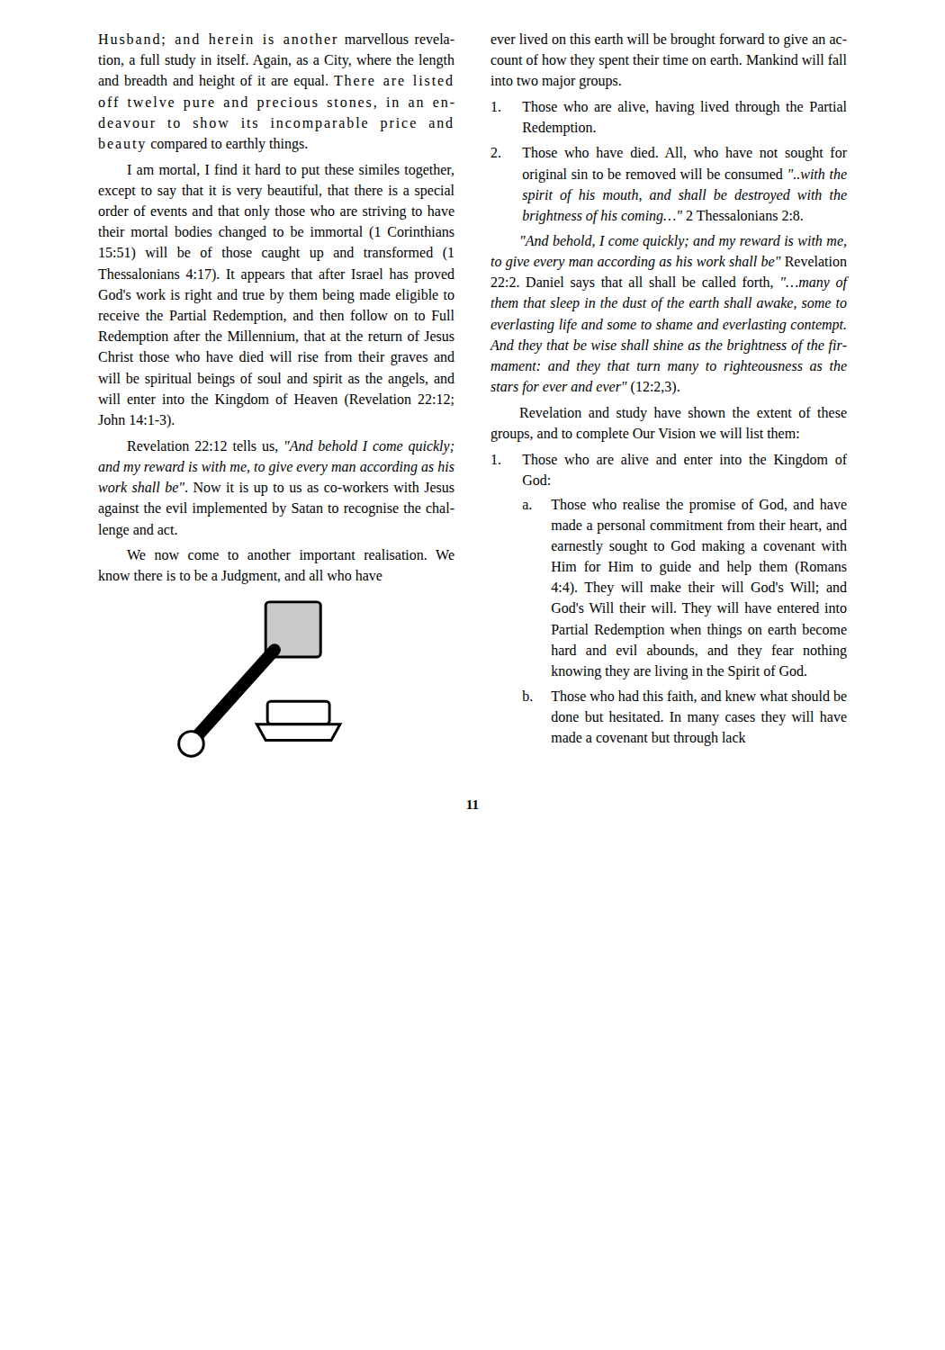Husband; and herein is another marvellous revelation, a full study in itself. Again, as a City, where the length and breadth and height of it are equal. There are listed off twelve pure and precious stones, in an endeavour to show its incomparable price and beauty compared to earthly things.
I am mortal, I find it hard to put these similes together, except to say that it is very beautiful, that there is a special order of events and that only those who are striving to have their mortal bodies changed to be immortal (1 Corinthians 15:51) will be of those caught up and transformed (1 Thessalonians 4:17). It appears that after Israel has proved God's work is right and true by them being made eligible to receive the Partial Redemption, and then follow on to Full Redemption after the Millennium, that at the return of Jesus Christ those who have died will rise from their graves and will be spiritual beings of soul and spirit as the angels, and will enter into the Kingdom of Heaven (Revelation 22:12; John 14:1-3).
Revelation 22:12 tells us, "And behold I come quickly; and my reward is with me, to give every man according as his work shall be". Now it is up to us as co-workers with Jesus against the evil implemented by Satan to recognise the challenge and act.
We now come to another important realisation. We know there is to be a Judgment, and all who have
ever lived on this earth will be brought forward to give an account of how they spent their time on earth. Mankind will fall into two major groups.
1. Those who are alive, having lived through the Partial Redemption.
2. Those who have died. All, who have not sought for original sin to be removed will be consumed "..with the spirit of his mouth, and shall be destroyed with the brightness of his coming…" 2 Thessalonians 2:8.
"And behold, I come quickly; and my reward is with me, to give every man according as his work shall be" Revelation 22:2. Daniel says that all shall be called forth, "…many of them that sleep in the dust of the earth shall awake, some to everlasting life and some to shame and everlasting contempt. And they that be wise shall shine as the brightness of the firmament: and they that turn many to righteousness as the stars for ever and ever" (12:2,3).
Revelation and study have shown the extent of these groups, and to complete Our Vision we will list them:
1. Those who are alive and enter into the Kingdom of God:
a. Those who realise the promise of God, and have made a personal commitment from their heart, and earnestly sought to God making a covenant with Him for Him to guide and help them (Romans 4:4). They will make their will God's Will; and God's Will their will. They will have entered into Partial Redemption when things on earth become hard and evil abounds, and they fear nothing knowing they are living in the Spirit of God.
b. Those who had this faith, and knew what should be done but hesitated. In many cases they will have made a covenant but through lack
11